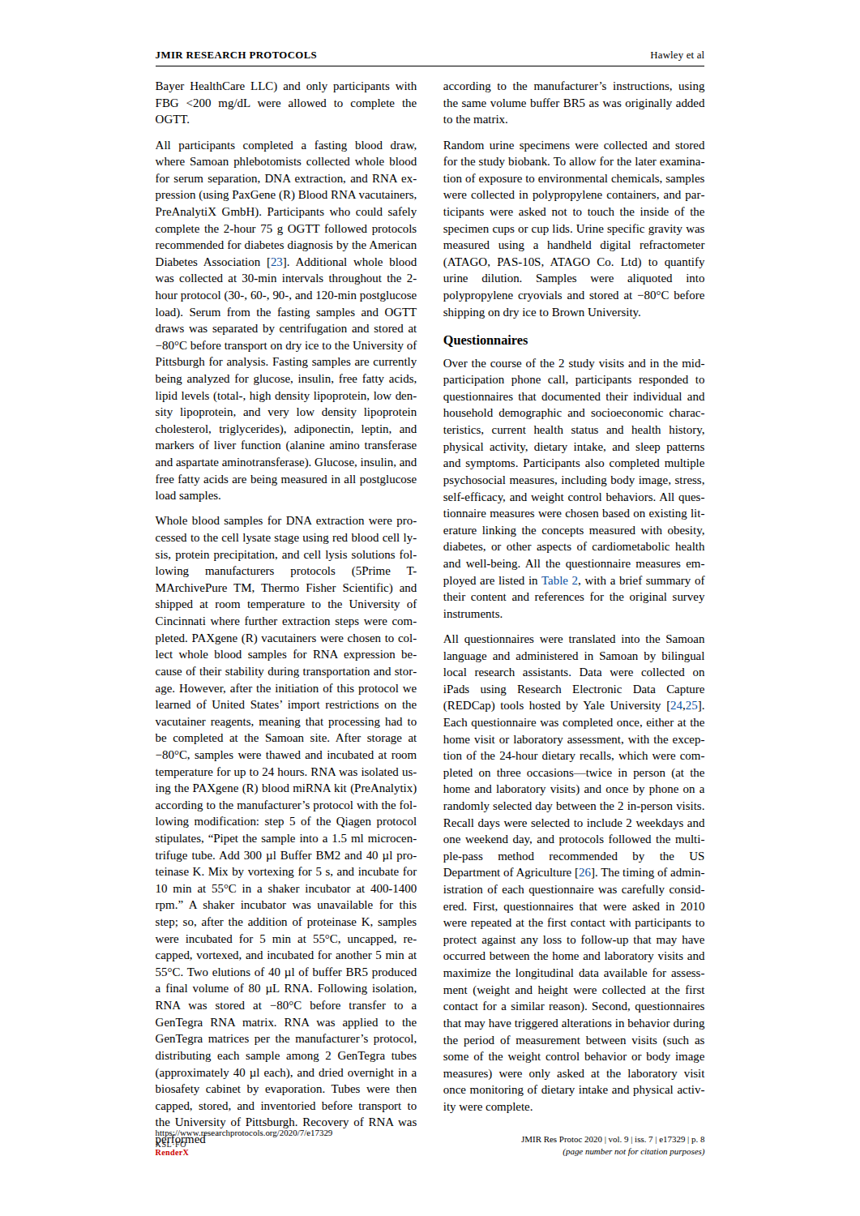JMIR RESEARCH PROTOCOLS
Hawley et al
Bayer HealthCare LLC) and only participants with FBG <200 mg/dL were allowed to complete the OGTT.
All participants completed a fasting blood draw, where Samoan phlebotomists collected whole blood for serum separation, DNA extraction, and RNA expression (using PaxGene (R) Blood RNA vacutainers, PreAnalytiX GmbH). Participants who could safely complete the 2-hour 75 g OGTT followed protocols recommended for diabetes diagnosis by the American Diabetes Association [23]. Additional whole blood was collected at 30-min intervals throughout the 2-hour protocol (30-, 60-, 90-, and 120-min postglucose load). Serum from the fasting samples and OGTT draws was separated by centrifugation and stored at −80°C before transport on dry ice to the University of Pittsburgh for analysis. Fasting samples are currently being analyzed for glucose, insulin, free fatty acids, lipid levels (total-, high density lipoprotein, low density lipoprotein, and very low density lipoprotein cholesterol, triglycerides), adiponectin, leptin, and markers of liver function (alanine amino transferase and aspartate aminotransferase). Glucose, insulin, and free fatty acids are being measured in all postglucose load samples.
Whole blood samples for DNA extraction were processed to the cell lysate stage using red blood cell lysis, protein precipitation, and cell lysis solutions following manufacturers protocols (5Prime T-MArchivePure TM, Thermo Fisher Scientific) and shipped at room temperature to the University of Cincinnati where further extraction steps were completed. PAXgene (R) vacutainers were chosen to collect whole blood samples for RNA expression because of their stability during transportation and storage. However, after the initiation of this protocol we learned of United States’ import restrictions on the vacutainer reagents, meaning that processing had to be completed at the Samoan site. After storage at −80°C, samples were thawed and incubated at room temperature for up to 24 hours. RNA was isolated using the PAXgene (R) blood miRNA kit (PreAnalytix) according to the manufacturer’s protocol with the following modification: step 5 of the Qiagen protocol stipulates, “Pipet the sample into a 1.5 ml microcentrifuge tube. Add 300 µl Buffer BM2 and 40 µl proteinase K. Mix by vortexing for 5 s, and incubate for 10 min at 55°C in a shaker incubator at 400-1400 rpm.” A shaker incubator was unavailable for this step; so, after the addition of proteinase K, samples were incubated for 5 min at 55°C, uncapped, recapped, vortexed, and incubated for another 5 min at 55°C. Two elutions of 40 µl of buffer BR5 produced a final volume of 80 µL RNA. Following isolation, RNA was stored at −80°C before transfer to a GenTegra RNA matrix. RNA was applied to the GenTegra matrices per the manufacturer’s protocol, distributing each sample among 2 GenTegra tubes (approximately 40 µl each), and dried overnight in a biosafety cabinet by evaporation. Tubes were then capped, stored, and inventoried before transport to the University of Pittsburgh. Recovery of RNA was performed
according to the manufacturer’s instructions, using the same volume buffer BR5 as was originally added to the matrix.
Random urine specimens were collected and stored for the study biobank. To allow for the later examination of exposure to environmental chemicals, samples were collected in polypropylene containers, and participants were asked not to touch the inside of the specimen cups or cup lids. Urine specific gravity was measured using a handheld digital refractometer (ATAGO, PAS-10S, ATAGO Co. Ltd) to quantify urine dilution. Samples were aliquoted into polypropylene cryovials and stored at −80°C before shipping on dry ice to Brown University.
Questionnaires
Over the course of the 2 study visits and in the midparticipation phone call, participants responded to questionnaires that documented their individual and household demographic and socioeconomic characteristics, current health status and health history, physical activity, dietary intake, and sleep patterns and symptoms. Participants also completed multiple psychosocial measures, including body image, stress, self-efficacy, and weight control behaviors. All questionnaire measures were chosen based on existing literature linking the concepts measured with obesity, diabetes, or other aspects of cardiometabolic health and well-being. All the questionnaire measures employed are listed in Table 2, with a brief summary of their content and references for the original survey instruments.
All questionnaires were translated into the Samoan language and administered in Samoan by bilingual local research assistants. Data were collected on iPads using Research Electronic Data Capture (REDCap) tools hosted by Yale University [24,25]. Each questionnaire was completed once, either at the home visit or laboratory assessment, with the exception of the 24-hour dietary recalls, which were completed on three occasions—twice in person (at the home and laboratory visits) and once by phone on a randomly selected day between the 2 in-person visits. Recall days were selected to include 2 weekdays and one weekend day, and protocols followed the multiple-pass method recommended by the US Department of Agriculture [26]. The timing of administration of each questionnaire was carefully considered. First, questionnaires that were asked in 2010 were repeated at the first contact with participants to protect against any loss to follow-up that may have occurred between the home and laboratory visits and maximize the longitudinal data available for assessment (weight and height were collected at the first contact for a similar reason). Second, questionnaires that may have triggered alterations in behavior during the period of measurement between visits (such as some of the weight control behavior or body image measures) were only asked at the laboratory visit once monitoring of dietary intake and physical activity were complete.
https://www.researchprotocols.org/2020/7/e17329
XSL·FO
RenderX
JMIR Res Protoc 2020 | vol. 9 | iss. 7 | e17329 | p. 8
(page number not for citation purposes)